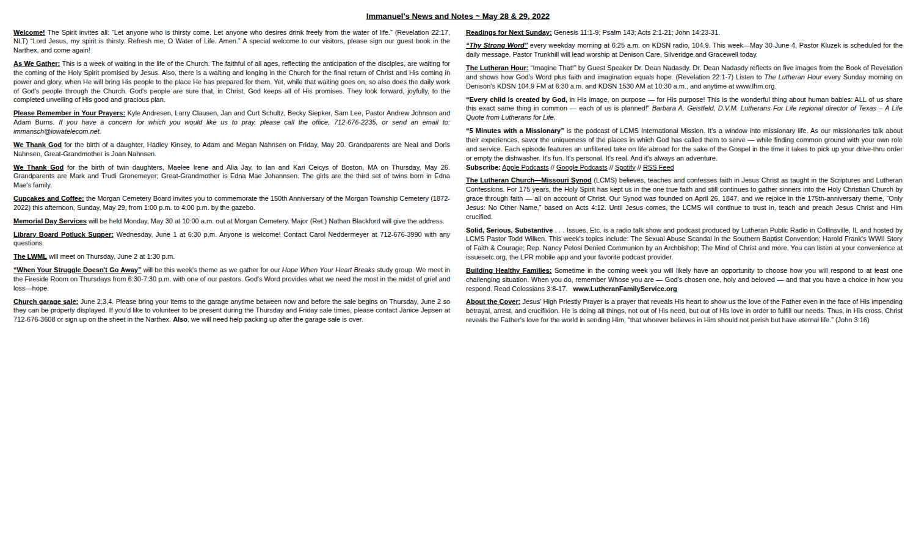Immanuel's News and Notes ~ May 28 & 29, 2022
Welcome! The Spirit invites all: “Let anyone who is thirsty come. Let anyone who desires drink freely from the water of life.” (Revelation 22:17, NLT) “Lord Jesus, my spirit is thirsty. Refresh me, O Water of Life. Amen.” A special welcome to our visitors, please sign our guest book in the Narthex, and come again!
As We Gather: This is a week of waiting in the life of the Church. The faithful of all ages, reflecting the anticipation of the disciples, are waiting for the coming of the Holy Spirit promised by Jesus. Also, there is a waiting and longing in the Church for the final return of Christ and His coming in power and glory, when He will bring His people to the place He has prepared for them. Yet, while that waiting goes on, so also does the daily work of God's people through the Church. God's people are sure that, in Christ, God keeps all of His promises. They look forward, joyfully, to the completed unveiling of His good and gracious plan.
Please Remember in Your Prayers: Kyle Andresen, Larry Clausen, Jan and Curt Schultz, Becky Siepker, Sam Lee, Pastor Andrew Johnson and Adam Burns. If you have a concern for which you would like us to pray, please call the office, 712-676-2235, or send an email to: immansch@iowatelecom.net.
We Thank God for the birth of a daughter, Hadley Kinsey, to Adam and Megan Nahnsen on Friday, May 20. Grandparents are Neal and Doris Nahnsen, Great-Grandmother is Joan Nahnsen.
We Thank God for the birth of twin daughters, Maelee Irene and Alia Jay, to Ian and Kari Ceicys of Boston, MA on Thursday, May 26. Grandparents are Mark and Trudi Gronemeyer; Great-Grandmother is Edna Mae Johannsen. The girls are the third set of twins born in Edna Mae's family.
Cupcakes and Coffee: the Morgan Cemetery Board invites you to commemorate the 150th Anniversary of the Morgan Township Cemetery (1872-2022) this afternoon, Sunday, May 29, from 1:00 p.m. to 4:00 p.m. by the gazebo.
Memorial Day Services will be held Monday, May 30 at 10:00 a.m. out at Morgan Cemetery. Major (Ret.) Nathan Blackford will give the address.
Library Board Potluck Supper: Wednesday, June 1 at 6:30 p.m. Anyone is welcome! Contact Carol Neddermeyer at 712-676-3990 with any questions.
The LWML will meet on Thursday, June 2 at 1:30 p.m.
“When Your Struggle Doesn't Go Away” will be this week's theme as we gather for our Hope When Your Heart Breaks study group. We meet in the Fireside Room on Thursdays from 6:30-7:30 p.m. with one of our pastors. God's Word provides what we need the most in the midst of grief and loss—hope.
Church garage sale: June 2,3,4. Please bring your items to the garage anytime between now and before the sale begins on Thursday, June 2 so they can be properly displayed. If you'd like to volunteer to be present during the Thursday and Friday sale times, please contact Janice Jepsen at 712-676-3608 or sign up on the sheet in the Narthex. Also, we will need help packing up after the garage sale is over.
Readings for Next Sunday: Genesis 11:1-9; Psalm 143; Acts 2:1-21; John 14:23-31.
“Thy Strong Word” every weekday morning at 6:25 a.m. on KDSN radio, 104.9. This week—May 30-June 4, Pastor Kluzek is scheduled for the daily message. Pastor Trunkhill will lead worship at Denison Care, Silveridge and Gracewell today.
The Lutheran Hour: “Imagine That!” by Guest Speaker Dr. Dean Nadasdy. Dr. Dean Nadasdy reflects on five images from the Book of Revelation and shows how God's Word plus faith and imagination equals hope. (Revelation 22:1-7) Listen to The Lutheran Hour every Sunday morning on Denison's KDSN 104.9 FM at 6:30 a.m. and KDSN 1530 AM at 10:30 a.m., and anytime at www.lhm.org.
“Every child is created by God, in His image, on purpose — for His purpose! This is the wonderful thing about human babies: ALL of us share this exact same thing in common — each of us is planned!” Barbara A. Geistfeld, D.V.M. Lutherans For Life regional director of Texas – A Life Quote from Lutherans for Life.
“5 Minutes with a Missionary” is the podcast of LCMS International Mission. It's a window into missionary life. As our missionaries talk about their experiences, savor the uniqueness of the places in which God has called them to serve — while finding common ground with your own role and service. Each episode features an unfiltered take on life abroad for the sake of the Gospel in the time it takes to pick up your drive-thru order or empty the dishwasher. It's fun. It's personal. It's real. And it's always an adventure.
Subscribe: Apple Podcasts // Google Podcasts // Spotify // RSS Feed
The Lutheran Church—Missouri Synod (LCMS) believes, teaches and confesses faith in Jesus Christ as taught in the Scriptures and Lutheran Confessions. For 175 years, the Holy Spirit has kept us in the one true faith and still continues to gather sinners into the Holy Christian Church by grace through faith — all on account of Christ. Our Synod was founded on April 26, 1847, and we rejoice in the 175th-anniversary theme, “Only Jesus: No Other Name,” based on Acts 4:12. Until Jesus comes, the LCMS will continue to trust in, teach and preach Jesus Christ and Him crucified.
Solid, Serious, Substantive . . . Issues, Etc. is a radio talk show and podcast produced by Lutheran Public Radio in Collinsville, IL and hosted by LCMS Pastor Todd Wilken. This week's topics include: The Sexual Abuse Scandal in the Southern Baptist Convention; Harold Frank's WWII Story of Faith & Courage; Rep. Nancy Pelosi Denied Communion by an Archbishop; The Mind of Christ and more. You can listen at your convenience at issuesetc.org, the LPR mobile app and your favorite podcast provider.
Building Healthy Families: Sometime in the coming week you will likely have an opportunity to choose how you will respond to at least one challenging situation. When you do, remember Whose you are — God's chosen one, holy and beloved — and that you have a choice in how you respond. Read Colossians 3:8-17. www.LutheranFamilyService.org
About the Cover: Jesus' High Priestly Prayer is a prayer that reveals His heart to show us the love of the Father even in the face of His impending betrayal, arrest, and crucifixion. He is doing all things, not out of His need, but out of His love in order to fulfill our needs. Thus, in His cross, Christ reveals the Father's love for the world in sending Him, “that whoever believes in Him should not perish but have eternal life.” (John 3:16)